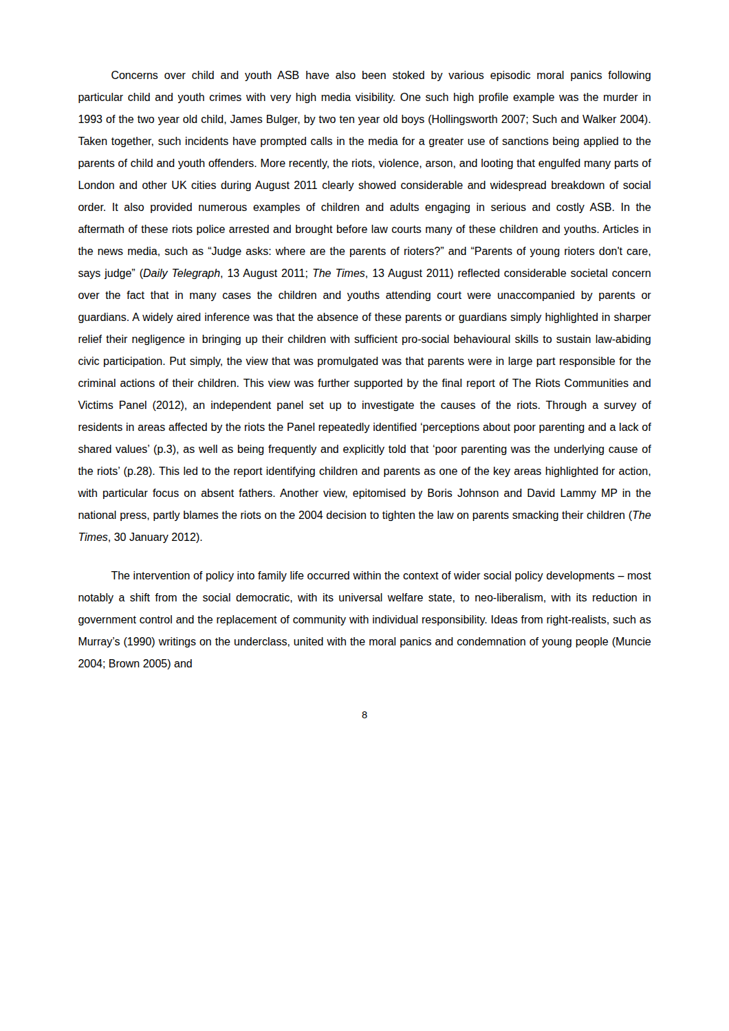Concerns over child and youth ASB have also been stoked by various episodic moral panics following particular child and youth crimes with very high media visibility. One such high profile example was the murder in 1993 of the two year old child, James Bulger, by two ten year old boys (Hollingsworth 2007; Such and Walker 2004). Taken together, such incidents have prompted calls in the media for a greater use of sanctions being applied to the parents of child and youth offenders. More recently, the riots, violence, arson, and looting that engulfed many parts of London and other UK cities during August 2011 clearly showed considerable and widespread breakdown of social order. It also provided numerous examples of children and adults engaging in serious and costly ASB. In the aftermath of these riots police arrested and brought before law courts many of these children and youths. Articles in the news media, such as “Judge asks: where are the parents of rioters?” and “Parents of young rioters don't care, says judge” (Daily Telegraph, 13 August 2011; The Times, 13 August 2011) reflected considerable societal concern over the fact that in many cases the children and youths attending court were unaccompanied by parents or guardians. A widely aired inference was that the absence of these parents or guardians simply highlighted in sharper relief their negligence in bringing up their children with sufficient pro-social behavioural skills to sustain law-abiding civic participation. Put simply, the view that was promulgated was that parents were in large part responsible for the criminal actions of their children. This view was further supported by the final report of The Riots Communities and Victims Panel (2012), an independent panel set up to investigate the causes of the riots. Through a survey of residents in areas affected by the riots the Panel repeatedly identified ‘perceptions about poor parenting and a lack of shared values’ (p.3), as well as being frequently and explicitly told that ‘poor parenting was the underlying cause of the riots’ (p.28). This led to the report identifying children and parents as one of the key areas highlighted for action, with particular focus on absent fathers. Another view, epitomised by Boris Johnson and David Lammy MP in the national press, partly blames the riots on the 2004 decision to tighten the law on parents smacking their children (The Times, 30 January 2012).
The intervention of policy into family life occurred within the context of wider social policy developments – most notably a shift from the social democratic, with its universal welfare state, to neo-liberalism, with its reduction in government control and the replacement of community with individual responsibility. Ideas from right-realists, such as Murray’s (1990) writings on the underclass, united with the moral panics and condemnation of young people (Muncie 2004; Brown 2005) and
8